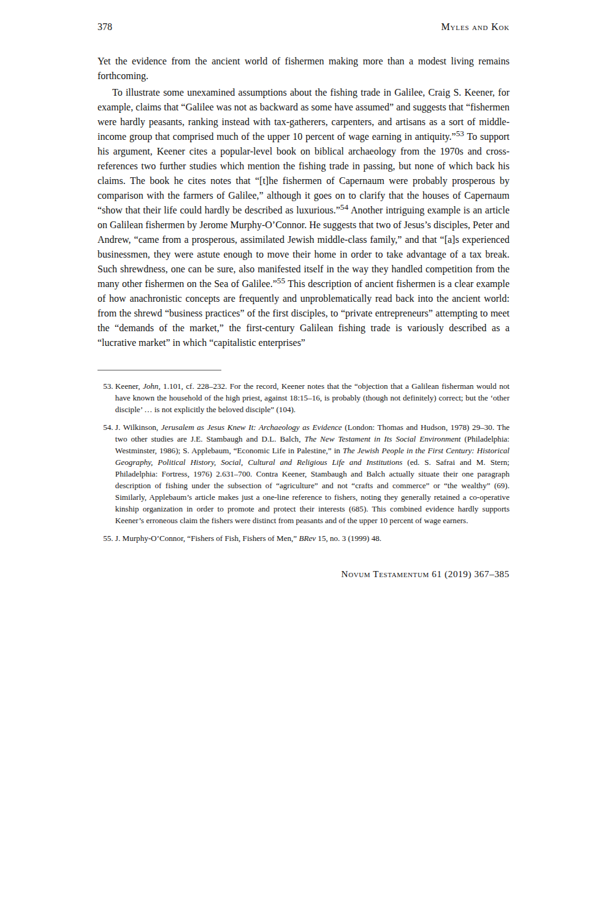378 Myles and Kok
Yet the evidence from the ancient world of fishermen making more than a modest living remains forthcoming.
To illustrate some unexamined assumptions about the fishing trade in Galilee, Craig S. Keener, for example, claims that “Galilee was not as backward as some have assumed” and suggests that “fishermen were hardly peasants, ranking instead with tax-gatherers, carpenters, and artisans as a sort of middle-income group that comprised much of the upper 10 percent of wage earning in antiquity.”53 To support his argument, Keener cites a popular-level book on biblical archaeology from the 1970s and cross-references two further studies which mention the fishing trade in passing, but none of which back his claims. The book he cites notes that “[t]he fishermen of Capernaum were probably prosperous by comparison with the farmers of Galilee,” although it goes on to clarify that the houses of Capernaum “show that their life could hardly be described as luxurious.”54 Another intriguing example is an article on Galilean fishermen by Jerome Murphy-O’Connor. He suggests that two of Jesus’s disciples, Peter and Andrew, “came from a prosperous, assimilated Jewish middle-class family,” and that “[a]s experienced businessmen, they were astute enough to move their home in order to take advantage of a tax break. Such shrewdness, one can be sure, also manifested itself in the way they handled competition from the many other fishermen on the Sea of Galilee.”55 This description of ancient fishermen is a clear example of how anachronistic concepts are frequently and unproblematically read back into the ancient world: from the shrewd “business practices” of the first disciples, to “private entrepreneurs” attempting to meet the “demands of the market,” the first-century Galilean fishing trade is variously described as a “lucrative market” in which “capitalistic enterprises”
Keener, John, 1.101, cf. 228–232. For the record, Keener notes that the “objection that a Galilean fisherman would not have known the household of the high priest, against 18:15–16, is probably (though not definitely) correct; but the ‘other disciple’ … is not explicitly the beloved disciple” (104).
J. Wilkinson, Jerusalem as Jesus Knew It: Archaeology as Evidence (London: Thomas and Hudson, 1978) 29–30. The two other studies are J.E. Stambaugh and D.L. Balch, The New Testament in Its Social Environment (Philadelphia: Westminster, 1986); S. Applebaum, “Economic Life in Palestine,” in The Jewish People in the First Century: Historical Geography, Political History, Social, Cultural and Religious Life and Institutions (ed. S. Safrai and M. Stern; Philadelphia: Fortress, 1976) 2.631–700. Contra Keener, Stambaugh and Balch actually situate their one paragraph description of fishing under the subsection of “agriculture” and not “crafts and commerce” or “the wealthy” (69). Similarly, Applebaum’s article makes just a one-line reference to fishers, noting they generally retained a co-operative kinship organization in order to promote and protect their interests (685). This combined evidence hardly supports Keener’s erroneous claim the fishers were distinct from peasants and of the upper 10 percent of wage earners.
J. Murphy-O’Connor, “Fishers of Fish, Fishers of Men,” BRev 15, no. 3 (1999) 48.
Novum Testamentum 61 (2019) 367–385